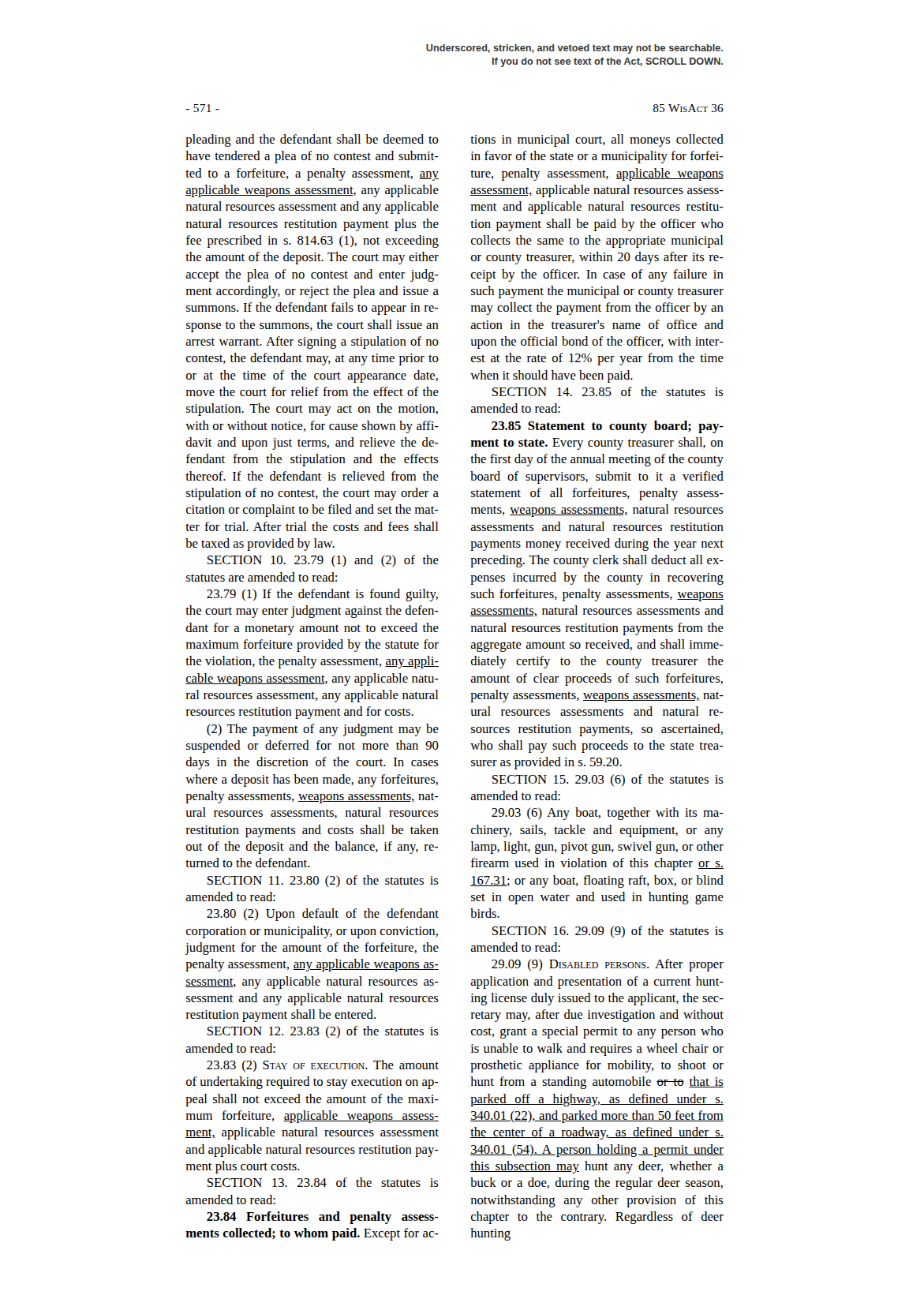Underscored, stricken, and vetoed text may not be searchable. If you do not see text of the Act, SCROLL DOWN.
- 571 -
85 WisAct 36
pleading and the defendant shall be deemed to have tendered a plea of no contest and submitted to a forfeiture, a penalty assessment, any applicable weapons assessment, any applicable natural resources assessment and any applicable natural resources restitution payment plus the fee prescribed in s. 814.63 (1), not exceeding the amount of the deposit. The court may either accept the plea of no contest and enter judgment accordingly, or reject the plea and issue a summons. If the defendant fails to appear in response to the summons, the court shall issue an arrest warrant. After signing a stipulation of no contest, the defendant may, at any time prior to or at the time of the court appearance date, move the court for relief from the effect of the stipulation. The court may act on the motion, with or without notice, for cause shown by affidavit and upon just terms, and relieve the defendant from the stipulation and the effects thereof. If the defendant is relieved from the stipulation of no contest, the court may order a citation or complaint to be filed and set the matter for trial. After trial the costs and fees shall be taxed as provided by law.
SECTION 10. 23.79 (1) and (2) of the statutes are amended to read:
23.79 (1) If the defendant is found guilty, the court may enter judgment against the defendant for a monetary amount not to exceed the maximum forfeiture provided by the statute for the violation, the penalty assessment, any applicable weapons assessment, any applicable natural resources assessment, any applicable natural resources restitution payment and for costs.
(2) The payment of any judgment may be suspended or deferred for not more than 90 days in the discretion of the court. In cases where a deposit has been made, any forfeitures, penalty assessments, weapons assessments, natural resources assessments, natural resources restitution payments and costs shall be taken out of the deposit and the balance, if any, returned to the defendant.
SECTION 11. 23.80 (2) of the statutes is amended to read:
23.80 (2) Upon default of the defendant corporation or municipality, or upon conviction, judgment for the amount of the forfeiture, the penalty assessment, any applicable weapons assessment, any applicable natural resources assessment and any applicable natural resources restitution payment shall be entered.
SECTION 12. 23.83 (2) of the statutes is amended to read:
23.83 (2) Stay of execution. The amount of undertaking required to stay execution on appeal shall not exceed the amount of the maximum forfeiture, applicable weapons assessment, applicable natural resources assessment and applicable natural resources restitution payment plus court costs.
SECTION 13. 23.84 of the statutes is amended to read:
23.84 Forfeitures and penalty assessments collected; to whom paid. Except for actions in municipal court, all moneys collected in favor of the state or a municipality for forfeiture, penalty assessment, applicable weapons assessment, applicable natural resources assessment and applicable natural resources restitution payment shall be paid by the officer who collects the same to the appropriate municipal or county treasurer, within 20 days after its receipt by the officer. In case of any failure in such payment the municipal or county treasurer may collect the payment from the officer by an action in the treasurer's name of office and upon the official bond of the officer, with interest at the rate of 12% per year from the time when it should have been paid.
SECTION 14. 23.85 of the statutes is amended to read:
23.85 Statement to county board; payment to state. Every county treasurer shall, on the first day of the annual meeting of the county board of supervisors, submit to it a verified statement of all forfeitures, penalty assessments, weapons assessments, natural resources assessments and natural resources restitution payments money received during the year next preceding. The county clerk shall deduct all expenses incurred by the county in recovering such forfeitures, penalty assessments, weapons assessments, natural resources assessments and natural resources restitution payments from the aggregate amount so received, and shall immediately certify to the county treasurer the amount of clear proceeds of such forfeitures, penalty assessments, weapons assessments, natural resources assessments and natural resources restitution payments, so ascertained, who shall pay such proceeds to the state treasurer as provided in s. 59.20.
SECTION 15. 29.03 (6) of the statutes is amended to read:
29.03 (6) Any boat, together with its machinery, sails, tackle and equipment, or any lamp, light, gun, pivot gun, swivel gun, or other firearm used in violation of this chapter or s. 167.31; or any boat, floating raft, box, or blind set in open water and used in hunting game birds.
SECTION 16. 29.09 (9) of the statutes is amended to read:
29.09 (9) Disabled persons. After proper application and presentation of a current hunting license duly issued to the applicant, the secretary may, after due investigation and without cost, grant a special permit to any person who is unable to walk and requires a wheel chair or prosthetic appliance for mobility, to shoot or hunt from a standing automobile or to that is parked off a highway, as defined under s. 340.01 (22), and parked more than 50 feet from the center of a roadway, as defined under s. 340.01 (54). A person holding a permit under this subsection may hunt any deer, whether a buck or a doe, during the regular deer season, notwithstanding any other provision of this chapter to the contrary. Regardless of deer hunting